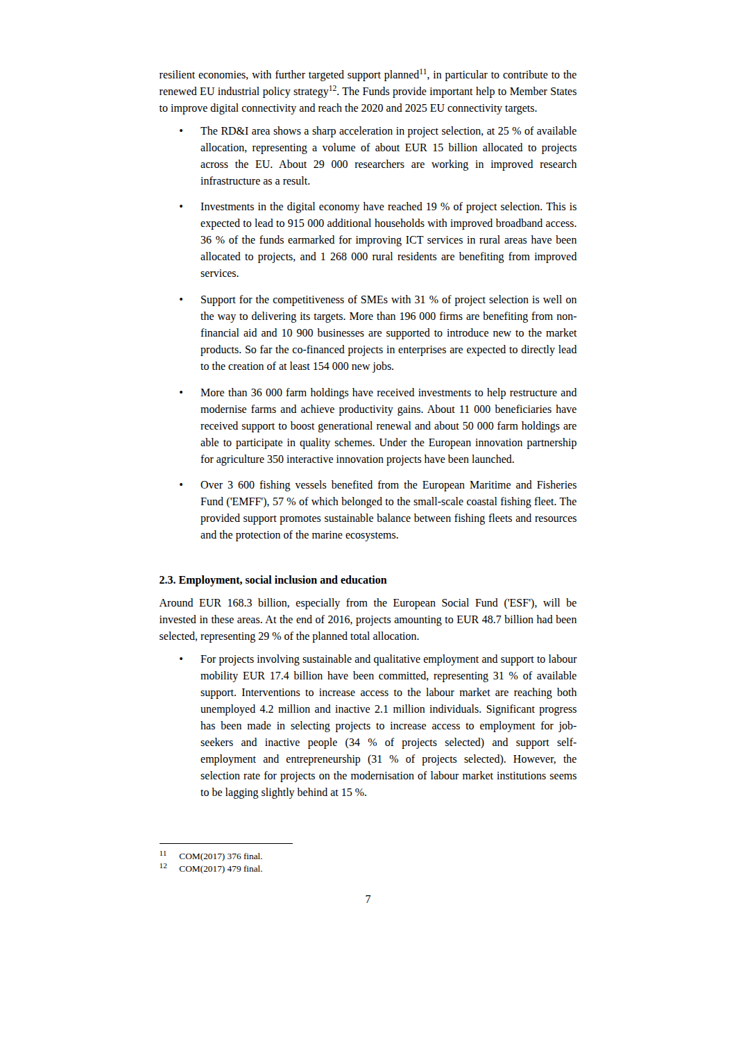resilient economies, with further targeted support planned11, in particular to contribute to the renewed EU industrial policy strategy12. The Funds provide important help to Member States to improve digital connectivity and reach the 2020 and 2025 EU connectivity targets.
The RD&I area shows a sharp acceleration in project selection, at 25 % of available allocation, representing a volume of about EUR 15 billion allocated to projects across the EU. About 29 000 researchers are working in improved research infrastructure as a result.
Investments in the digital economy have reached 19 % of project selection. This is expected to lead to 915 000 additional households with improved broadband access. 36 % of the funds earmarked for improving ICT services in rural areas have been allocated to projects, and 1 268 000 rural residents are benefiting from improved services.
Support for the competitiveness of SMEs with 31 % of project selection is well on the way to delivering its targets. More than 196 000 firms are benefiting from non-financial aid and 10 900 businesses are supported to introduce new to the market products. So far the co-financed projects in enterprises are expected to directly lead to the creation of at least 154 000 new jobs.
More than 36 000 farm holdings have received investments to help restructure and modernise farms and achieve productivity gains. About 11 000 beneficiaries have received support to boost generational renewal and about 50 000 farm holdings are able to participate in quality schemes. Under the European innovation partnership for agriculture 350 interactive innovation projects have been launched.
Over 3 600 fishing vessels benefited from the European Maritime and Fisheries Fund ('EMFF'), 57 % of which belonged to the small-scale coastal fishing fleet. The provided support promotes sustainable balance between fishing fleets and resources and the protection of the marine ecosystems.
2.3. Employment, social inclusion and education
Around EUR 168.3 billion, especially from the European Social Fund ('ESF'), will be invested in these areas. At the end of 2016, projects amounting to EUR 48.7 billion had been selected, representing 29 % of the planned total allocation.
For projects involving sustainable and qualitative employment and support to labour mobility EUR 17.4 billion have been committed, representing 31 % of available support. Interventions to increase access to the labour market are reaching both unemployed 4.2 million and inactive 2.1 million individuals. Significant progress has been made in selecting projects to increase access to employment for job-seekers and inactive people (34 % of projects selected) and support self-employment and entrepreneurship (31 % of projects selected). However, the selection rate for projects on the modernisation of labour market institutions seems to be lagging slightly behind at 15 %.
11
COM(2017) 376 final.
12
COM(2017) 479 final.
7